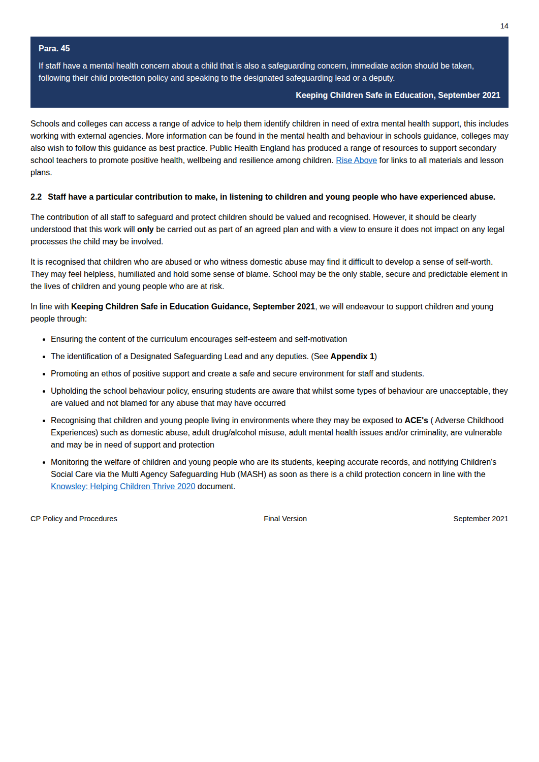14
Para. 45
If staff have a mental health concern about a child that is also a safeguarding concern, immediate action should be taken, following their child protection policy and speaking to the designated safeguarding lead or a deputy.
Keeping Children Safe in Education, September 2021
Schools and colleges can access a range of advice to help them identify children in need of extra mental health support, this includes working with external agencies. More information can be found in the mental health and behaviour in schools guidance, colleges may also wish to follow this guidance as best practice. Public Health England has produced a range of resources to support secondary school teachers to promote positive health, wellbeing and resilience among children. Rise Above for links to all materials and lesson plans.
2.2 Staff have a particular contribution to make, in listening to children and young people who have experienced abuse.
The contribution of all staff to safeguard and protect children should be valued and recognised. However, it should be clearly understood that this work will only be carried out as part of an agreed plan and with a view to ensure it does not impact on any legal processes the child may be involved.
It is recognised that children who are abused or who witness domestic abuse may find it difficult to develop a sense of self-worth. They may feel helpless, humiliated and hold some sense of blame. School may be the only stable, secure and predictable element in the lives of children and young people who are at risk.
In line with Keeping Children Safe in Education Guidance, September 2021, we will endeavour to support children and young people through:
Ensuring the content of the curriculum encourages self-esteem and self-motivation
The identification of a Designated Safeguarding Lead and any deputies. (See Appendix 1)
Promoting an ethos of positive support and create a safe and secure environment for staff and students.
Upholding the school behaviour policy, ensuring students are aware that whilst some types of behaviour are unacceptable, they are valued and not blamed for any abuse that may have occurred
Recognising that children and young people living in environments where they may be exposed to ACE's ( Adverse Childhood Experiences) such as domestic abuse, adult drug/alcohol misuse, adult mental health issues and/or criminality, are vulnerable and may be in need of support and protection
Monitoring the welfare of children and young people who are its students, keeping accurate records, and notifying Children's Social Care via the Multi Agency Safeguarding Hub (MASH) as soon as there is a child protection concern in line with the Knowsley: Helping Children Thrive 2020 document.
CP Policy and Procedures Final Version September 2021